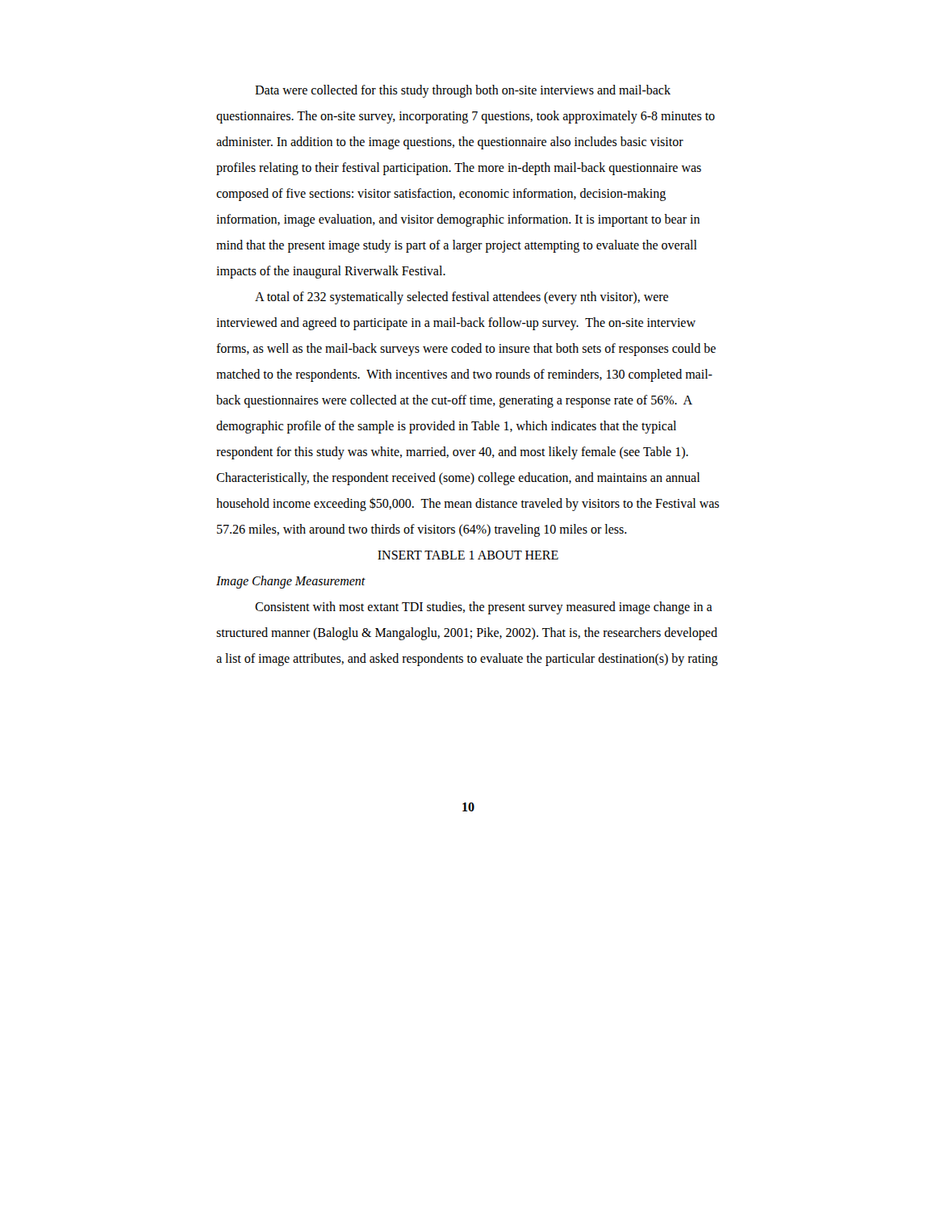Data were collected for this study through both on-site interviews and mail-back questionnaires. The on-site survey, incorporating 7 questions, took approximately 6-8 minutes to administer. In addition to the image questions, the questionnaire also includes basic visitor profiles relating to their festival participation. The more in-depth mail-back questionnaire was composed of five sections: visitor satisfaction, economic information, decision-making information, image evaluation, and visitor demographic information. It is important to bear in mind that the present image study is part of a larger project attempting to evaluate the overall impacts of the inaugural Riverwalk Festival.
A total of 232 systematically selected festival attendees (every nth visitor), were interviewed and agreed to participate in a mail-back follow-up survey. The on-site interview forms, as well as the mail-back surveys were coded to insure that both sets of responses could be matched to the respondents. With incentives and two rounds of reminders, 130 completed mail-back questionnaires were collected at the cut-off time, generating a response rate of 56%. A demographic profile of the sample is provided in Table 1, which indicates that the typical respondent for this study was white, married, over 40, and most likely female (see Table 1). Characteristically, the respondent received (some) college education, and maintains an annual household income exceeding $50,000. The mean distance traveled by visitors to the Festival was 57.26 miles, with around two thirds of visitors (64%) traveling 10 miles or less.
INSERT TABLE 1 ABOUT HERE
Image Change Measurement
Consistent with most extant TDI studies, the present survey measured image change in a structured manner (Baloglu & Mangaloglu, 2001; Pike, 2002). That is, the researchers developed a list of image attributes, and asked respondents to evaluate the particular destination(s) by rating
10